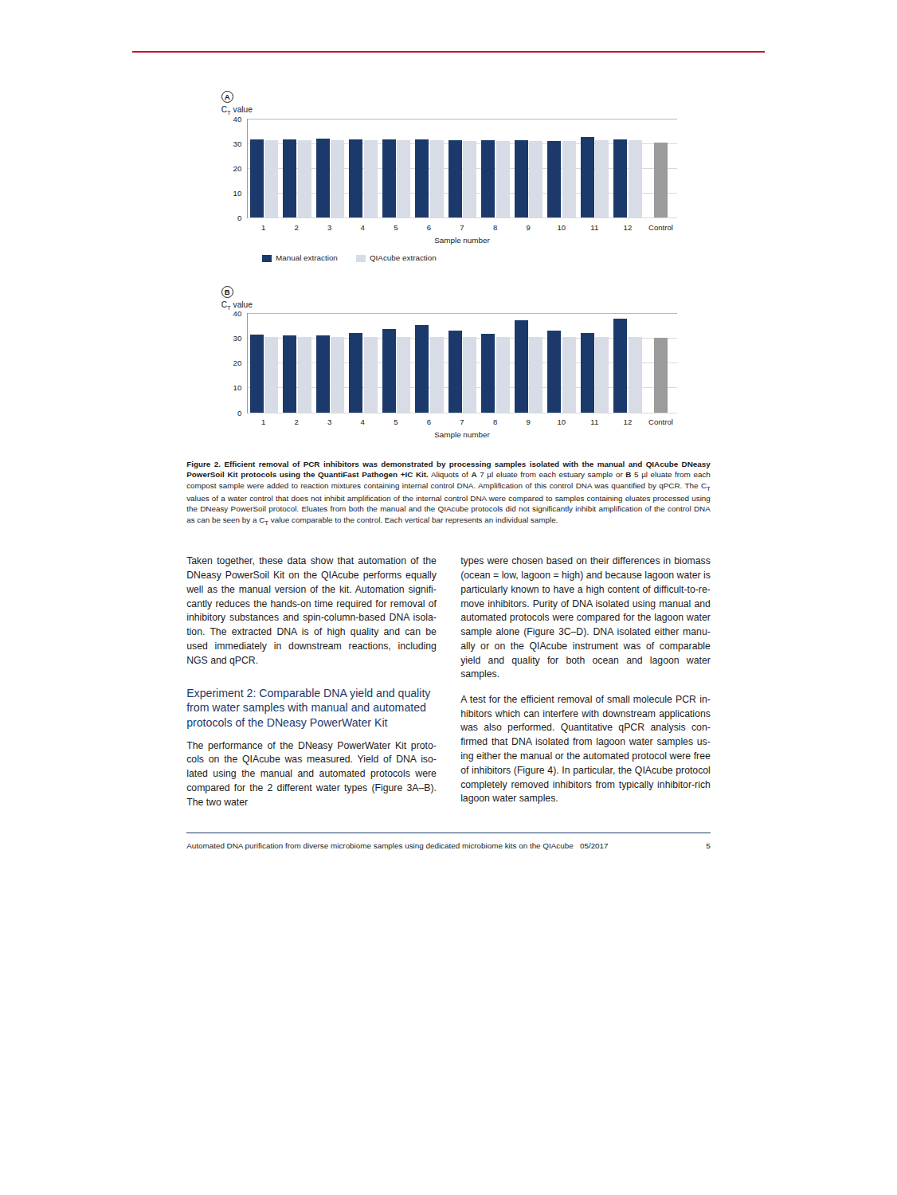A
CT value
40
30
20
10
0
1
2
3
4
5
6
7
8
9
10
11
12
Control
Sample number
Manual extraction QIAcube extraction
B
CT value
40
30
20
10
0
1
2
3
4
5
6
7
8
9
10
11
12
Control
Sample number
Figure 2. Efficient removal of PCR inhibitors was demonstrated by processing samples isolated with the manual and QIAcube DNeasy PowerSoil Kit protocols using the QuantiFast Pathogen +IC Kit. Aliquots of A 7 µl eluate from each estuary sample or B 5 µl eluate from each compost sample were added to reaction mixtures containing internal control DNA. Amplification of this control DNA was quantified by qPCR. The CT values of a water control that does not inhibit amplification of the internal control DNA were compared to samples containing eluates processed using the DNeasy PowerSoil protocol. Eluates from both the manual and the QIAcube protocols did not significantly inhibit amplification of the control DNA as can be seen by a CT value comparable to the control. Each vertical bar represents an individual sample.
Taken together, these data show that automation of the DNeasy PowerSoil Kit on the QIAcube performs equally well as the manual version of the kit. Automation significantly reduces the hands-on time required for removal of inhibitory substances and spin-column-based DNA isolation. The extracted DNA is of high quality and can be used immediately in downstream reactions, including NGS and qPCR.
Experiment 2: Comparable DNA yield and quality from water samples with manual and automated protocols of the DNeasy PowerWater Kit
The performance of the DNeasy PowerWater Kit protocols on the QIAcube was measured. Yield of DNA isolated using the manual and automated protocols were compared for the 2 different water types (Figure 3A–B). The two water
types were chosen based on their differences in biomass (ocean = low, lagoon = high) and because lagoon water is particularly known to have a high content of difficult-to-remove inhibitors. Purity of DNA isolated using manual and automated protocols were compared for the lagoon water sample alone (Figure 3C–D). DNA isolated either manually or on the QIAcube instrument was of comparable yield and quality for both ocean and lagoon water samples.
A test for the efficient removal of small molecule PCR inhibitors which can interfere with downstream applications was also performed. Quantitative qPCR analysis confirmed that DNA isolated from lagoon water samples using either the manual or the automated protocol were free of inhibitors (Figure 4). In particular, the QIAcube protocol completely removed inhibitors from typically inhibitor-rich lagoon water samples.
Automated DNA purification from diverse microbiome samples using dedicated microbiome kits on the QIAcube 05/2017 5